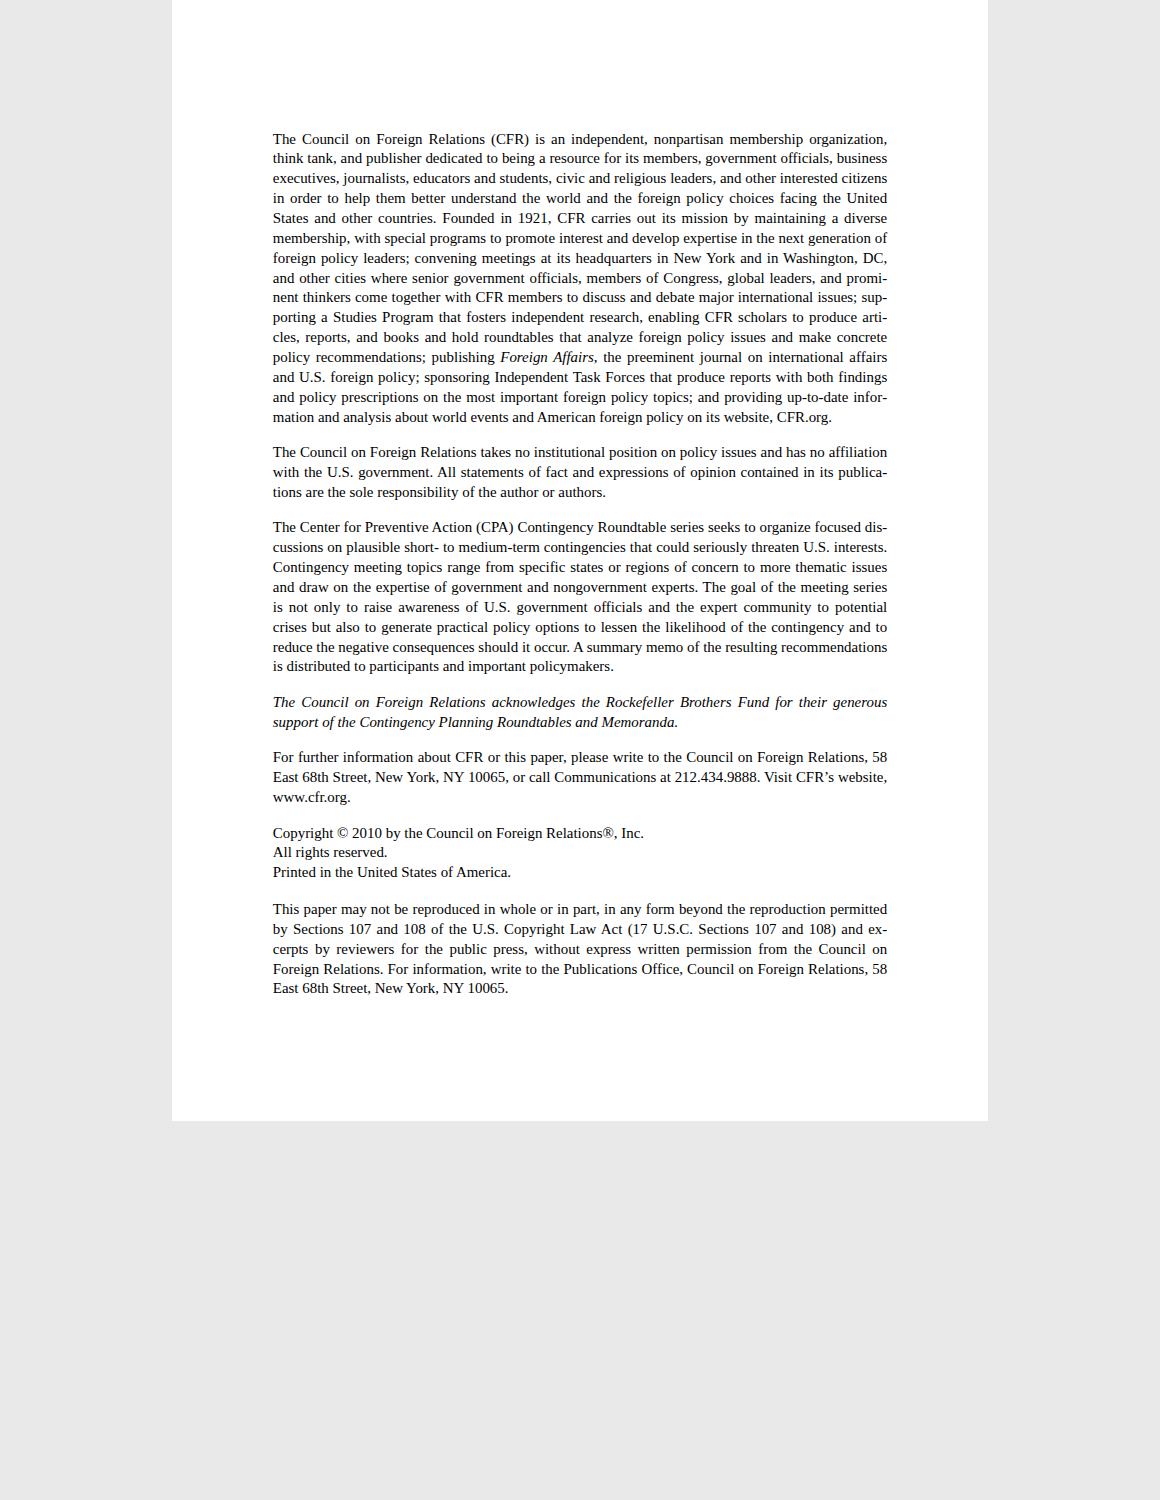The Council on Foreign Relations (CFR) is an independent, nonpartisan membership organization, think tank, and publisher dedicated to being a resource for its members, government officials, business executives, journalists, educators and students, civic and religious leaders, and other interested citizens in order to help them better understand the world and the foreign policy choices facing the United States and other countries. Founded in 1921, CFR carries out its mission by maintaining a diverse membership, with special programs to promote interest and develop expertise in the next generation of foreign policy leaders; convening meetings at its headquarters in New York and in Washington, DC, and other cities where senior government officials, members of Congress, global leaders, and prominent thinkers come together with CFR members to discuss and debate major international issues; supporting a Studies Program that fosters independent research, enabling CFR scholars to produce articles, reports, and books and hold roundtables that analyze foreign policy issues and make concrete policy recommendations; publishing Foreign Affairs, the preeminent journal on international affairs and U.S. foreign policy; sponsoring Independent Task Forces that produce reports with both findings and policy prescriptions on the most important foreign policy topics; and providing up-to-date information and analysis about world events and American foreign policy on its website, CFR.org.
The Council on Foreign Relations takes no institutional position on policy issues and has no affiliation with the U.S. government. All statements of fact and expressions of opinion contained in its publications are the sole responsibility of the author or authors.
The Center for Preventive Action (CPA) Contingency Roundtable series seeks to organize focused discussions on plausible short- to medium-term contingencies that could seriously threaten U.S. interests. Contingency meeting topics range from specific states or regions of concern to more thematic issues and draw on the expertise of government and nongovernment experts. The goal of the meeting series is not only to raise awareness of U.S. government officials and the expert community to potential crises but also to generate practical policy options to lessen the likelihood of the contingency and to reduce the negative consequences should it occur. A summary memo of the resulting recommendations is distributed to participants and important policymakers.
The Council on Foreign Relations acknowledges the Rockefeller Brothers Fund for their generous support of the Contingency Planning Roundtables and Memoranda.
For further information about CFR or this paper, please write to the Council on Foreign Relations, 58 East 68th Street, New York, NY 10065, or call Communications at 212.434.9888. Visit CFR’s website, www.cfr.org.
Copyright © 2010 by the Council on Foreign Relations®, Inc.
All rights reserved.
Printed in the United States of America.
This paper may not be reproduced in whole or in part, in any form beyond the reproduction permitted by Sections 107 and 108 of the U.S. Copyright Law Act (17 U.S.C. Sections 107 and 108) and excerpts by reviewers for the public press, without express written permission from the Council on Foreign Relations. For information, write to the Publications Office, Council on Foreign Relations, 58 East 68th Street, New York, NY 10065.